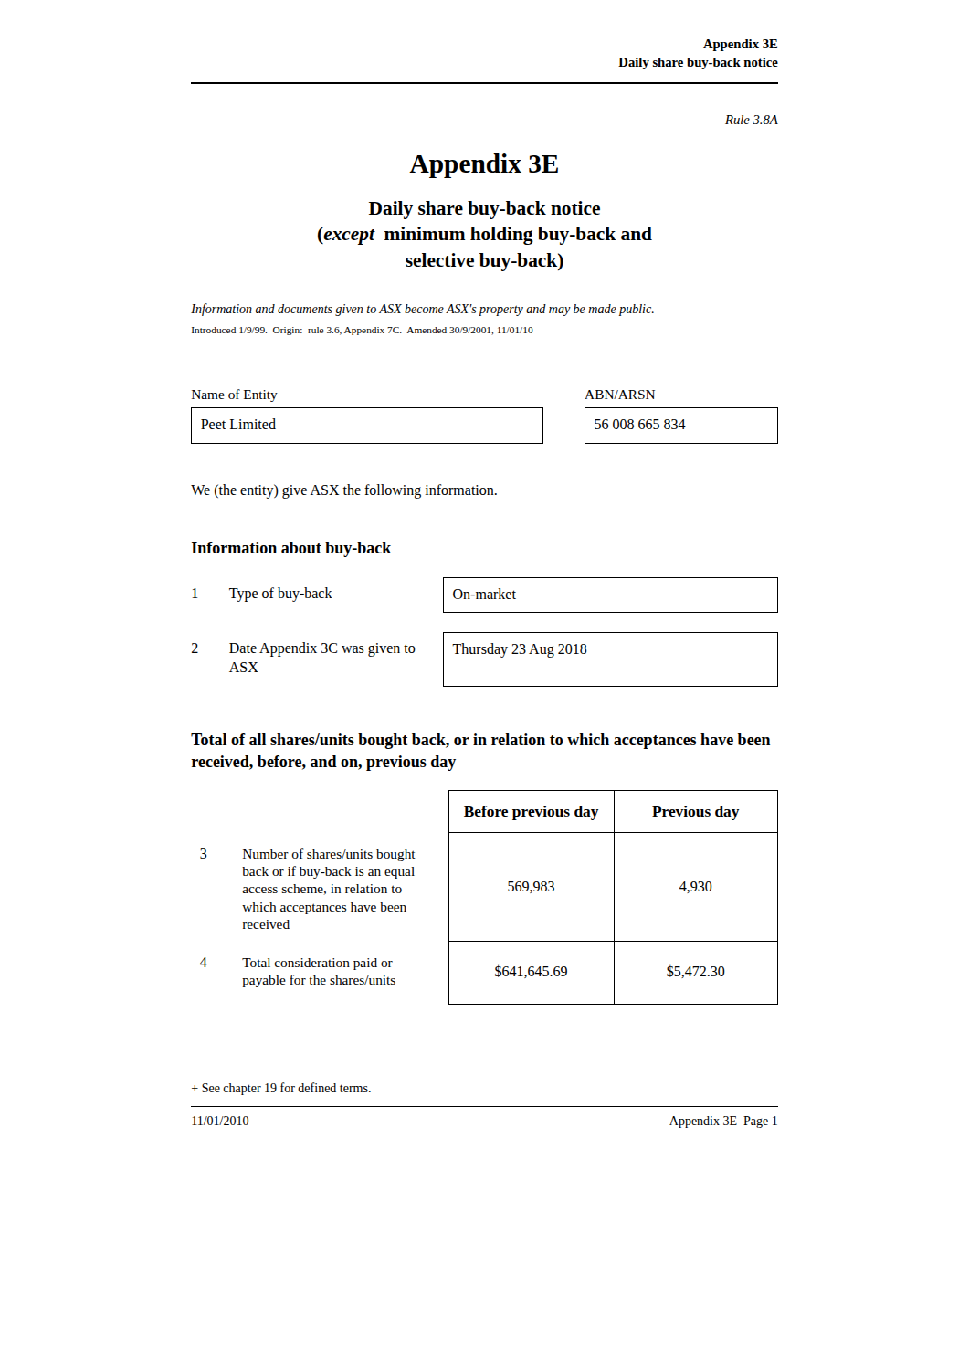Appendix 3E
Daily share buy-back notice
Rule 3.8A
Appendix 3E
Daily share buy-back notice
(except minimum holding buy-back and
selective buy-back)
Information and documents given to ASX become ASX's property and may be made public.
Introduced 1/9/99. Origin: rule 3.6, Appendix 7C. Amended 30/9/2001, 11/01/10
Name of Entity
Peet Limited
ABN/ARSN
56 008 665 834
We (the entity) give ASX the following information.
Information about buy-back
1
Type of buy-back
On-market
2
Date Appendix 3C was given to ASX
Thursday 23 Aug 2018
Total of all shares/units bought back, or in relation to which acceptances have been received, before, and on, previous day
| | | Before previous day | Previous day |
| 3 | Number of shares/units bought back or if buy-back is an equal access scheme, in relation to which acceptances have been received | 569,983 | 4,930 |
| 4 | Total consideration paid or payable for the shares/units | $641,645.69 | $5,472.30 |
+ See chapter 19 for defined terms.
11/01/2010 Appendix 3E Page 1